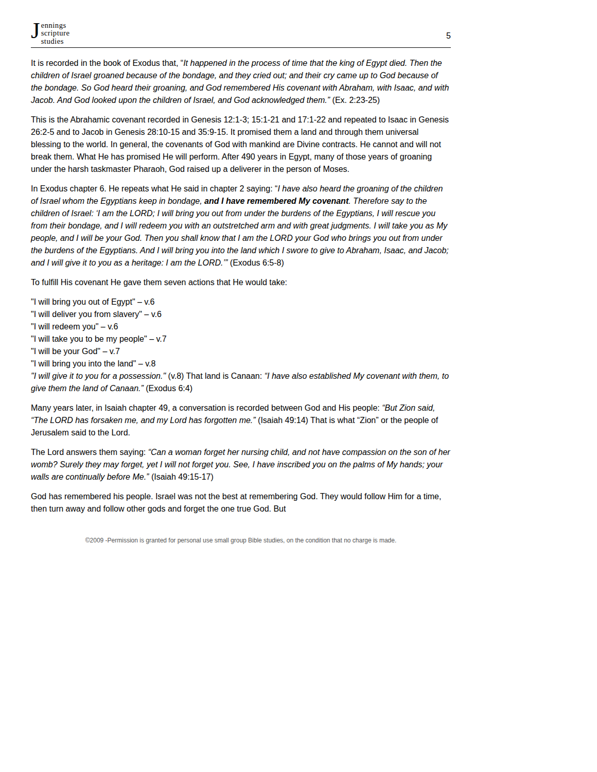J
ennings
scripture
studies
5
It is recorded in the book of Exodus that, “It happened in the process of time that the king of Egypt died. Then the children of Israel groaned because of the bondage, and they cried out; and their cry came up to God because of the bondage. So God heard their groaning, and God remembered His covenant with Abraham, with Isaac, and with Jacob. And God looked upon the children of Israel, and God acknowledged them.” (Ex. 2:23-25)
This is the Abrahamic covenant recorded in Genesis 12:1-3; 15:1-21 and 17:1-22 and repeated to Isaac in Genesis 26:2-5 and to Jacob in Genesis 28:10-15 and 35:9-15. It promised them a land and through them universal blessing to the world. In general, the covenants of God with mankind are Divine contracts. He cannot and will not break them. What He has promised He will perform. After 490 years in Egypt, many of those years of groaning under the harsh taskmaster Pharaoh, God raised up a deliverer in the person of Moses.
In Exodus chapter 6. He repeats what He said in chapter 2 saying: “I have also heard the groaning of the children of Israel whom the Egyptians keep in bondage, and I have remembered My covenant. Therefore say to the children of Israel: ‘I am the LORD; I will bring you out from under the burdens of the Egyptians, I will rescue you from their bondage, and I will redeem you with an outstretched arm and with great judgments. I will take you as My people, and I will be your God. Then you shall know that I am the LORD your God who brings you out from under the burdens of the Egyptians. And I will bring you into the land which I swore to give to Abraham, Isaac, and Jacob; and I will give it to you as a heritage: I am the LORD.’” (Exodus 6:5-8)
To fulfill His covenant He gave them seven actions that He would take:
"I will bring you out of Egypt" – v.6
"I will deliver you from slavery" – v.6
"I will redeem you" – v.6
"I will take you to be my people" – v.7
"I will be your God" – v.7
"I will bring you into the land" – v.8
"I will give it to you for a possession." (v.8) That land is Canaan: “I have also established My covenant with them, to give them the land of Canaan.” (Exodus 6:4)
Many years later, in Isaiah chapter 49, a conversation is recorded between God and His people: “But Zion said, “The LORD has forsaken me, and my Lord has forgotten me.” (Isaiah 49:14) That is what “Zion” or the people of Jerusalem said to the Lord.
The Lord answers them saying: “Can a woman forget her nursing child, and not have compassion on the son of her womb? Surely they may forget, yet I will not forget you. See, I have inscribed you on the palms of My hands; your walls are continually before Me.” (Isaiah 49:15-17)
God has remembered his people. Israel was not the best at remembering God. They would follow Him for a time, then turn away and follow other gods and forget the one true God. But
©2009 -Permission is granted for personal use small group Bible studies, on the condition that no charge is made.